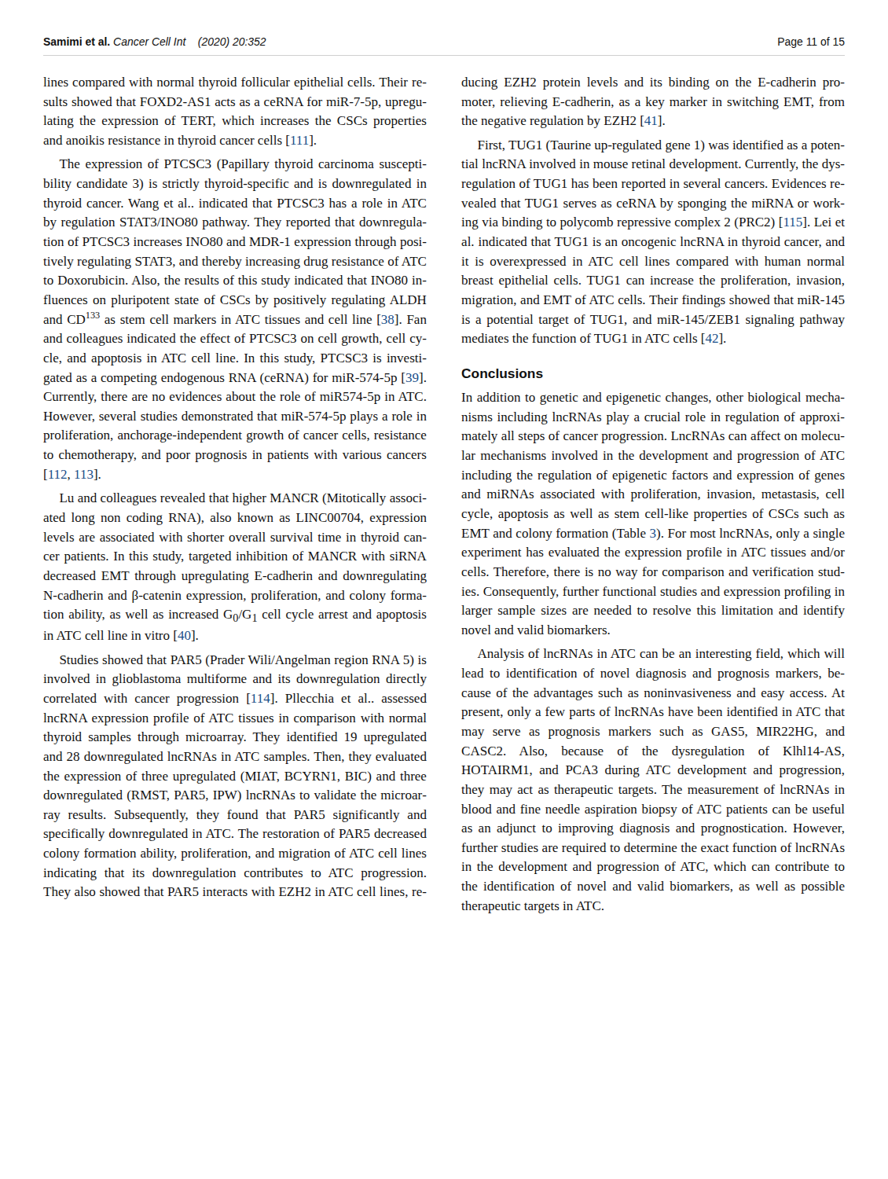Samimi et al. Cancer Cell Int (2020) 20:352
Page 11 of 15
lines compared with normal thyroid follicular epithelial cells. Their results showed that FOXD2-AS1 acts as a ceRNA for miR-7-5p, upregulating the expression of TERT, which increases the CSCs properties and anoikis resistance in thyroid cancer cells [111].
The expression of PTCSC3 (Papillary thyroid carcinoma susceptibility candidate 3) is strictly thyroid-specific and is downregulated in thyroid cancer. Wang et al.. indicated that PTCSC3 has a role in ATC by regulation STAT3/INO80 pathway. They reported that downregulation of PTCSC3 increases INO80 and MDR-1 expression through positively regulating STAT3, and thereby increasing drug resistance of ATC to Doxorubicin. Also, the results of this study indicated that INO80 influences on pluripotent state of CSCs by positively regulating ALDH and CD133 as stem cell markers in ATC tissues and cell line [38]. Fan and colleagues indicated the effect of PTCSC3 on cell growth, cell cycle, and apoptosis in ATC cell line. In this study, PTCSC3 is investigated as a competing endogenous RNA (ceRNA) for miR-574-5p [39]. Currently, there are no evidences about the role of miR574-5p in ATC. However, several studies demonstrated that miR-574-5p plays a role in proliferation, anchorage-independent growth of cancer cells, resistance to chemotherapy, and poor prognosis in patients with various cancers [112, 113].
Lu and colleagues revealed that higher MANCR (Mitotically associated long non coding RNA), also known as LINC00704, expression levels are associated with shorter overall survival time in thyroid cancer patients. In this study, targeted inhibition of MANCR with siRNA decreased EMT through upregulating E-cadherin and downregulating N-cadherin and β-catenin expression, proliferation, and colony formation ability, as well as increased G0/G1 cell cycle arrest and apoptosis in ATC cell line in vitro [40].
Studies showed that PAR5 (Prader Wili/Angelman region RNA 5) is involved in glioblastoma multiforme and its downregulation directly correlated with cancer progression [114]. Pllecchia et al.. assessed lncRNA expression profile of ATC tissues in comparison with normal thyroid samples through microarray. They identified 19 upregulated and 28 downregulated lncRNAs in ATC samples. Then, they evaluated the expression of three upregulated (MIAT, BCYRN1, BIC) and three downregulated (RMST, PAR5, IPW) lncRNAs to validate the microarray results. Subsequently, they found that PAR5 significantly and specifically downregulated in ATC. The restoration of PAR5 decreased colony formation ability, proliferation, and migration of ATC cell lines indicating that its downregulation contributes to ATC progression. They also showed that PAR5 interacts with EZH2 in ATC cell lines, reducing EZH2 protein levels and its binding on the E-cadherin promoter, relieving E-cadherin, as a key marker in switching EMT, from the negative regulation by EZH2 [41].
First, TUG1 (Taurine up-regulated gene 1) was identified as a potential lncRNA involved in mouse retinal development. Currently, the dysregulation of TUG1 has been reported in several cancers. Evidences revealed that TUG1 serves as ceRNA by sponging the miRNA or working via binding to polycomb repressive complex 2 (PRC2) [115]. Lei et al. indicated that TUG1 is an oncogenic lncRNA in thyroid cancer, and it is overexpressed in ATC cell lines compared with human normal breast epithelial cells. TUG1 can increase the proliferation, invasion, migration, and EMT of ATC cells. Their findings showed that miR-145 is a potential target of TUG1, and miR-145/ZEB1 signaling pathway mediates the function of TUG1 in ATC cells [42].
Conclusions
In addition to genetic and epigenetic changes, other biological mechanisms including lncRNAs play a crucial role in regulation of approximately all steps of cancer progression. LncRNAs can affect on molecular mechanisms involved in the development and progression of ATC including the regulation of epigenetic factors and expression of genes and miRNAs associated with proliferation, invasion, metastasis, cell cycle, apoptosis as well as stem cell-like properties of CSCs such as EMT and colony formation (Table 3). For most lncRNAs, only a single experiment has evaluated the expression profile in ATC tissues and/or cells. Therefore, there is no way for comparison and verification studies. Consequently, further functional studies and expression profiling in larger sample sizes are needed to resolve this limitation and identify novel and valid biomarkers.
Analysis of lncRNAs in ATC can be an interesting field, which will lead to identification of novel diagnosis and prognosis markers, because of the advantages such as noninvasiveness and easy access. At present, only a few parts of lncRNAs have been identified in ATC that may serve as prognosis markers such as GAS5, MIR22HG, and CASC2. Also, because of the dysregulation of Klhl14-AS, HOTAIRM1, and PCA3 during ATC development and progression, they may act as therapeutic targets. The measurement of lncRNAs in blood and fine needle aspiration biopsy of ATC patients can be useful as an adjunct to improving diagnosis and prognostication. However, further studies are required to determine the exact function of lncRNAs in the development and progression of ATC, which can contribute to the identification of novel and valid biomarkers, as well as possible therapeutic targets in ATC.